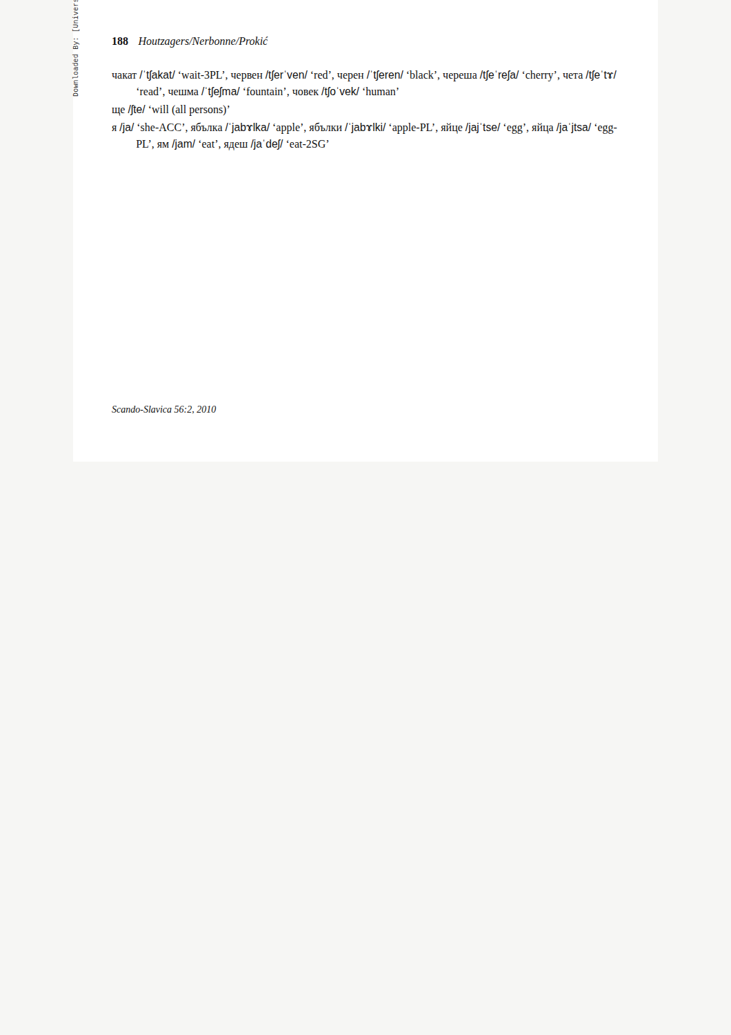Downloaded By: [University of Groningen] At: 11:08 15 December 2010
188 Houtzagers/Nerbonne/Prokić
чакат /ˈtʃakat/ ‘wait-3PL’, червен /tʃerˈven/ ‘red’, черен /ˈtʃeren/ ‘black’, череша /tʃeˈreʃa/ ‘cherry’, чета /tʃeˈtɤ/ ‘read’, чешма /ˈtʃeʃma/ ‘fountain’, човек /tʃoˈvek/ ‘human’
ще /ʃte/ ‘will (all persons)’
я /ja/ ‘she-ACC’, ябълка /ˈjabɤlka/ ‘apple’, ябълки /ˈjabɤlki/ ‘apple-PL’, яйце /jajˈtse/ ‘egg’, яйца /jaˈjtsa/ ‘egg-PL’, ям /jam/ ‘eat’, ядеш /jaˈdeʃ/ ‘eat-2SG’
Scando-Slavica 56:2, 2010